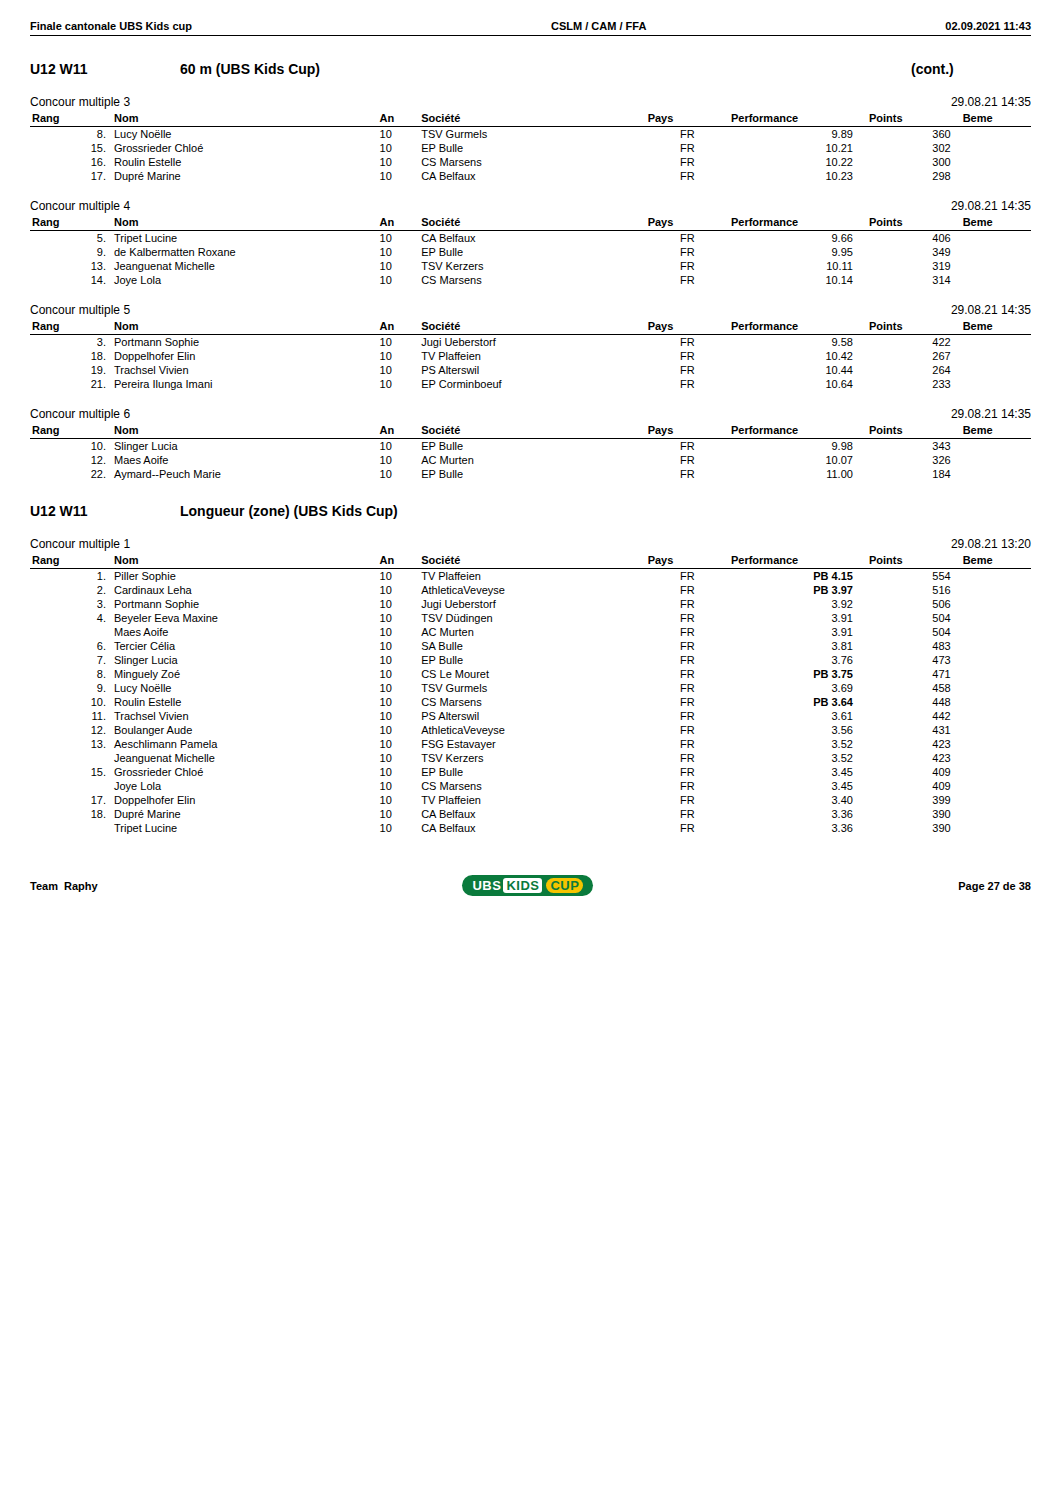Finale cantonale UBS Kids cup
CSLM / CAM / FFA
02.09.2021 11:43
U12 W11
60 m (UBS Kids Cup)
(cont.)
Concour multiple 3
29.08.21 14:35
| Rang | Nom | An | Société | Pays | Performance | Points | Beme |
| --- | --- | --- | --- | --- | --- | --- | --- |
| 8. | Lucy Noëlle | 10 | TSV Gurmels | FR | 9.89 | 360 | |
| 15. | Grossrieder Chloé | 10 | EP Bulle | FR | 10.21 | 302 | |
| 16. | Roulin Estelle | 10 | CS Marsens | FR | 10.22 | 300 | |
| 17. | Dupré Marine | 10 | CA Belfaux | FR | 10.23 | 298 | |
Concour multiple 4
29.08.21 14:35
| Rang | Nom | An | Société | Pays | Performance | Points | Beme |
| --- | --- | --- | --- | --- | --- | --- | --- |
| 5. | Tripet Lucine | 10 | CA Belfaux | FR | 9.66 | 406 | |
| 9. | de Kalbermatten Roxane | 10 | EP Bulle | FR | 9.95 | 349 | |
| 13. | Jeanguenat Michelle | 10 | TSV Kerzers | FR | 10.11 | 319 | |
| 14. | Joye Lola | 10 | CS Marsens | FR | 10.14 | 314 | |
Concour multiple 5
29.08.21 14:35
| Rang | Nom | An | Société | Pays | Performance | Points | Beme |
| --- | --- | --- | --- | --- | --- | --- | --- |
| 3. | Portmann Sophie | 10 | Jugi Ueberstorf | FR | 9.58 | 422 | |
| 18. | Doppelhofer Elin | 10 | TV Plaffeien | FR | 10.42 | 267 | |
| 19. | Trachsel Vivien | 10 | PS Alterswil | FR | 10.44 | 264 | |
| 21. | Pereira Ilunga Imani | 10 | EP Corminboeuf | FR | 10.64 | 233 | |
Concour multiple 6
29.08.21 14:35
| Rang | Nom | An | Société | Pays | Performance | Points | Beme |
| --- | --- | --- | --- | --- | --- | --- | --- |
| 10. | Slinger Lucia | 10 | EP Bulle | FR | 9.98 | 343 | |
| 12. | Maes Aoife | 10 | AC Murten | FR | 10.07 | 326 | |
| 22. | Aymard--Peuch Marie | 10 | EP Bulle | FR | 11.00 | 184 | |
U12 W11
Longueur (zone) (UBS Kids Cup)
Concour multiple 1
29.08.21 13:20
| Rang | Nom | An | Société | Pays | Performance | Points | Beme |
| --- | --- | --- | --- | --- | --- | --- | --- |
| 1. | Piller Sophie | 10 | TV Plaffeien | FR | PB 4.15 | 554 | |
| 2. | Cardinaux Leha | 10 | AthleticaVeveyse | FR | PB 3.97 | 516 | |
| 3. | Portmann Sophie | 10 | Jugi Ueberstorf | FR | 3.92 | 506 | |
| 4. | Beyeler Eeva Maxine | 10 | TSV Düdingen | FR | 3.91 | 504 | |
| | Maes Aoife | 10 | AC Murten | FR | 3.91 | 504 | |
| 6. | Tercier Célia | 10 | SA Bulle | FR | 3.81 | 483 | |
| 7. | Slinger Lucia | 10 | EP Bulle | FR | 3.76 | 473 | |
| 8. | Minguely Zoé | 10 | CS Le Mouret | FR | PB 3.75 | 471 | |
| 9. | Lucy Noëlle | 10 | TSV Gurmels | FR | 3.69 | 458 | |
| 10. | Roulin Estelle | 10 | CS Marsens | FR | PB 3.64 | 448 | |
| 11. | Trachsel Vivien | 10 | PS Alterswil | FR | 3.61 | 442 | |
| 12. | Boulanger Aude | 10 | AthleticaVeveyse | FR | 3.56 | 431 | |
| 13. | Aeschlimann Pamela | 10 | FSG Estavayer | FR | 3.52 | 423 | |
| | Jeanguenat Michelle | 10 | TSV Kerzers | FR | 3.52 | 423 | |
| 15. | Grossrieder Chloé | 10 | EP Bulle | FR | 3.45 | 409 | |
| | Joye Lola | 10 | CS Marsens | FR | 3.45 | 409 | |
| 17. | Doppelhofer Elin | 10 | TV Plaffeien | FR | 3.40 | 399 | |
| 18. | Dupré Marine | 10 | CA Belfaux | FR | 3.36 | 390 | |
| | Tripet Lucine | 10 | CA Belfaux | FR | 3.36 | 390 | |
Team Raphy
UBSKIDS CUP
Page 27 de 38